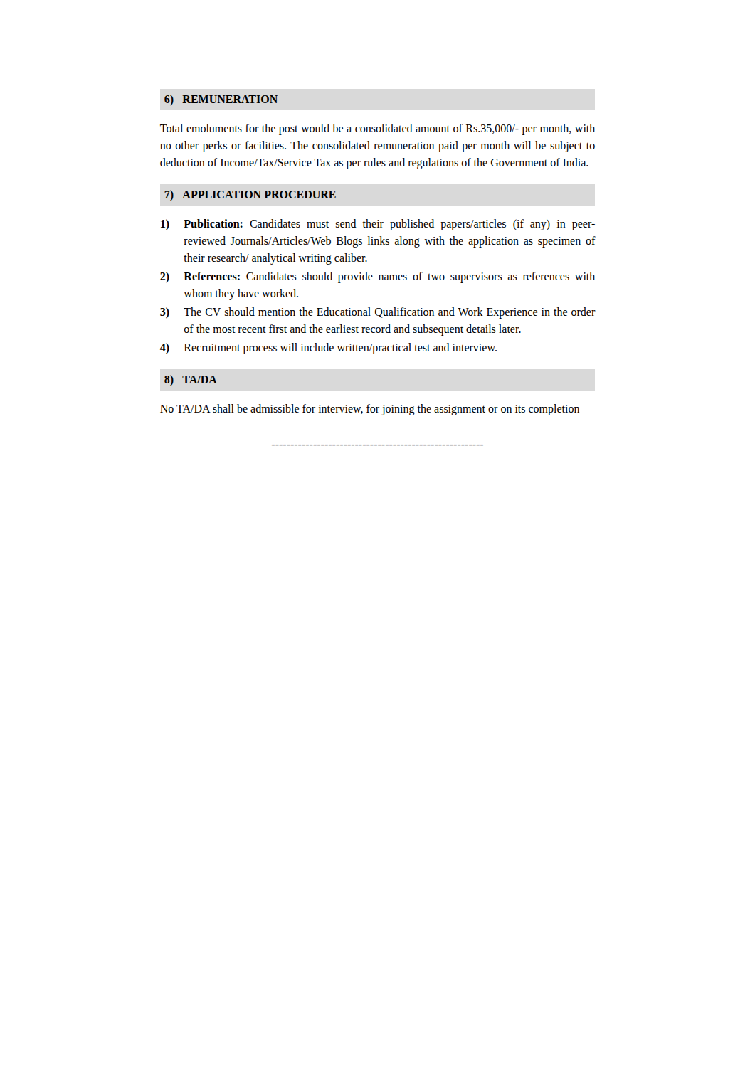6) REMUNERATION
Total emoluments for the post would be a consolidated amount of Rs.35,000/- per month, with no other perks or facilities. The consolidated remuneration paid per month will be subject to deduction of Income/Tax/Service Tax as per rules and regulations of the Government of India.
7) APPLICATION PROCEDURE
Publication: Candidates must send their published papers/articles (if any) in peer- reviewed Journals/Articles/Web Blogs links along with the application as specimen of their research/ analytical writing caliber.
References: Candidates should provide names of two supervisors as references with whom they have worked.
The CV should mention the Educational Qualification and Work Experience in the order of the most recent first and the earliest record and subsequent details later.
Recruitment process will include written/practical test and interview.
8) TA/DA
No TA/DA shall be admissible for interview, for joining the assignment or on its completion
--------------------------------------------------------